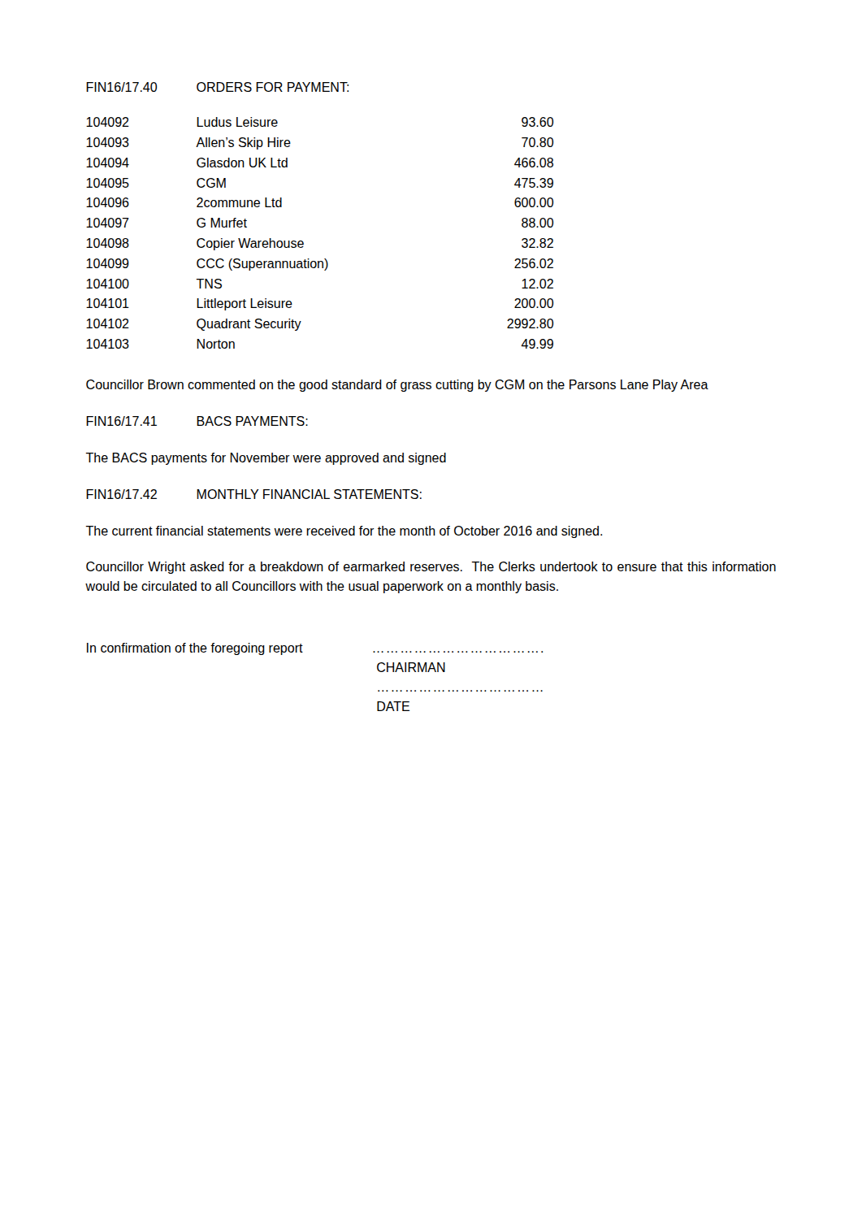FIN16/17.40 ORDERS FOR PAYMENT:
| 104092 | Ludus Leisure | 93.60 |
| 104093 | Allen’s Skip Hire | 70.80 |
| 104094 | Glasdon UK Ltd | 466.08 |
| 104095 | CGM | 475.39 |
| 104096 | 2commune Ltd | 600.00 |
| 104097 | G Murfet | 88.00 |
| 104098 | Copier Warehouse | 32.82 |
| 104099 | CCC (Superannuation) | 256.02 |
| 104100 | TNS | 12.02 |
| 104101 | Littleport Leisure | 200.00 |
| 104102 | Quadrant Security | 2992.80 |
| 104103 | Norton | 49.99 |
Councillor Brown commented on the good standard of grass cutting by CGM on the Parsons Lane Play Area
FIN16/17.41 BACS PAYMENTS:
The BACS payments for November were approved and signed
FIN16/17.42 MONTHLY FINANCIAL STATEMENTS:
The current financial statements were received for the month of October 2016 and signed.
Councillor Wright asked for a breakdown of earmarked reserves. The Clerks undertook to ensure that this information would be circulated to all Councillors with the usual paperwork on a monthly basis.
In confirmation of the foregoing report
……………………………….
CHAIRMAN
………………………………
DATE